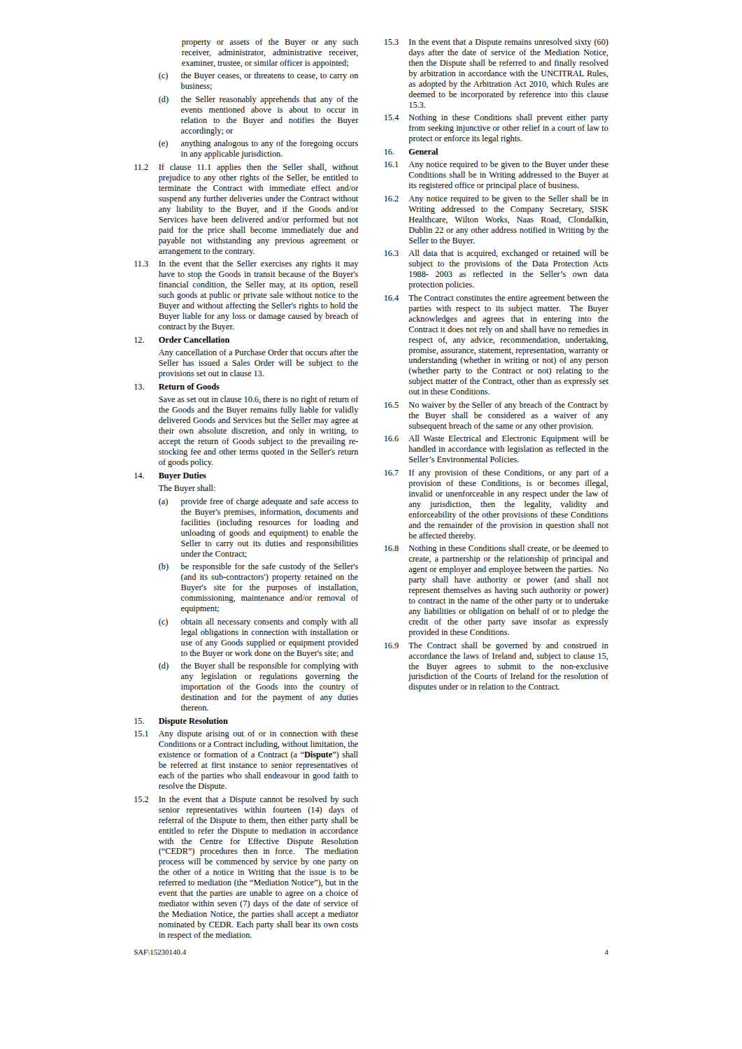property or assets of the Buyer or any such receiver, administrator, administrative receiver, examiner, trustee, or similar officer is appointed;
| | (c) | the Buyer ceases, or threatens to cease, to carry on business; |
| | (d) | the Seller reasonably apprehends that any of the events mentioned above is about to occur in relation to the Buyer and notifies the Buyer accordingly; or |
| | (e) | anything analogous to any of the foregoing occurs in any applicable jurisdiction. |
| 11.2 | If clause 11.1 applies then the Seller shall, without prejudice to any other rights of the Seller, be entitled to terminate the Contract with immediate effect and/or suspend any further deliveries under the Contract without any liability to the Buyer, and if the Goods and/or Services have been delivered and/or performed but not paid for the price shall become immediately due and payable not withstanding any previous agreement or arrangement to the contrary. |
| 11.3 | In the event that the Seller exercises any rights it may have to stop the Goods in transit because of the Buyer's financial condition, the Seller may, at its option, resell such goods at public or private sale without notice to the Buyer and without affecting the Seller's rights to hold the Buyer liable for any loss or damage caused by breach of contract by the Buyer. |
| 12. | Order Cancellation |
| | Any cancellation of a Purchase Order that occurs after the Seller has issued a Sales Order will be subject to the provisions set out in clause 13. |
| 13. | Return of Goods |
| | Save as set out in clause 10.6, there is no right of return of the Goods and the Buyer remains fully liable for validly delivered Goods and Services but the Seller may agree at their own absolute discretion, and only in writing, to accept the return of Goods subject to the prevailing re-stocking fee and other terms quoted in the Seller's return of goods policy. |
| 14. | Buyer Duties |
| | The Buyer shall: |
| | (a) | provide free of charge adequate and safe access to the Buyer's premises, information, documents and facilities (including resources for loading and unloading of goods and equipment) to enable the Seller to carry out its duties and responsibilities under the Contract; |
| | (b) | be responsible for the safe custody of the Seller's (and its sub-contractors') property retained on the Buyer's site for the purposes of installation, commissioning, maintenance and/or removal of equipment; |
| | (c) | obtain all necessary consents and comply with all legal obligations in connection with installation or use of any Goods supplied or equipment provided to the Buyer or work done on the Buyer's site; and |
| | (d) | the Buyer shall be responsible for complying with any legislation or regulations governing the importation of the Goods into the country of destination and for the payment of any duties thereon. |
| 15. | Dispute Resolution |
| 15.1 | Any dispute arising out of or in connection with these Conditions or a Contract including, without limitation, the existence or formation of a Contract (a “ Dispute ”) shall be referred at first instance to senior representatives of each of the parties who shall endeavour in good faith to resolve the Dispute. |
| 15.2 | In the event that a Dispute cannot be resolved by such senior representatives within fourteen (14) days of referral of the Dispute to them, then either party shall be entitled to refer the Dispute to mediation in accordance with the Centre for Effective Dispute Resolution (“CEDR”) procedures then in force. The mediation process will be commenced by service by one party on the other of a notice in Writing that the issue is to be referred to mediation (the “Mediation Notice”), but in the event that the parties are unable to agree on a choice of mediator within seven (7) days of the date of service of the Mediation Notice, the parties shall accept a mediator nominated by CEDR. Each party shall bear its own costs in respect of the mediation. |
| 15.3 | In the event that a Dispute remains unresolved sixty (60) days after the date of service of the Mediation Notice, then the Dispute shall be referred to and finally resolved by arbitration in accordance with the UNCITRAL Rules, as adopted by the Arbitration Act 2010, which Rules are deemed to be incorporated by reference into this clause 15.3. |
| 15.4 | Nothing in these Conditions shall prevent either party from seeking injunctive or other relief in a court of law to protect or enforce its legal rights. |
| 16. | General |
| 16.1 | Any notice required to be given to the Buyer under these Conditions shall be in Writing addressed to the Buyer at its registered office or principal place of business. |
| 16.2 | Any notice required to be given to the Seller shall be in Writing addressed to the Company Secretary, SISK Healthcare, Wilton Works, Naas Road, Clondalkin, Dublin 22 or any other address notified in Writing by the Seller to the Buyer. |
| 16.3 | All data that is acquired, exchanged or retained will be subject to the provisions of the Data Protection Acts 1988- 2003 as reflected in the Seller’s own data protection policies. |
| 16.4 | The Contract constitutes the entire agreement between the parties with respect to its subject matter. The Buyer acknowledges and agrees that in entering into the Contract it does not rely on and shall have no remedies in respect of, any advice, recommendation, undertaking, promise, assurance, statement, representation, warranty or understanding (whether in writing or not) of any person (whether party to the Contract or not) relating to the subject matter of the Contract, other than as expressly set out in these Conditions. |
| 16.5 | No waiver by the Seller of any breach of the Contract by the Buyer shall be considered as a waiver of any subsequent breach of the same or any other provision. |
| 16.6 | All Waste Electrical and Electronic Equipment will be handled in accordance with legislation as reflected in the Seller’s Environmental Policies. |
| 16.7 | If any provision of these Conditions, or any part of a provision of these Conditions, is or becomes illegal, invalid or unenforceable in any respect under the law of any jurisdiction, then the legality, validity and enforceability of the other provisions of these Conditions and the remainder of the provision in question shall not be affected thereby. |
| 16.8 | Nothing in these Conditions shall create, or be deemed to create, a partnership or the relationship of principal and agent or employer and employee between the parties. No party shall have authority or power (and shall not represent themselves as having such authority or power) to contract in the name of the other party or to undertake any liabilities or obligation on behalf of or to pledge the credit of the other party save insofar as expressly provided in these Conditions. |
| 16.9 | The Contract shall be governed by and construed in accordance the laws of Ireland and, subject to clause 15, the Buyer agrees to submit to the non-exclusive jurisdiction of the Courts of Ireland for the resolution of disputes under or in relation to the Contract. |
SAF\15230140.4 4